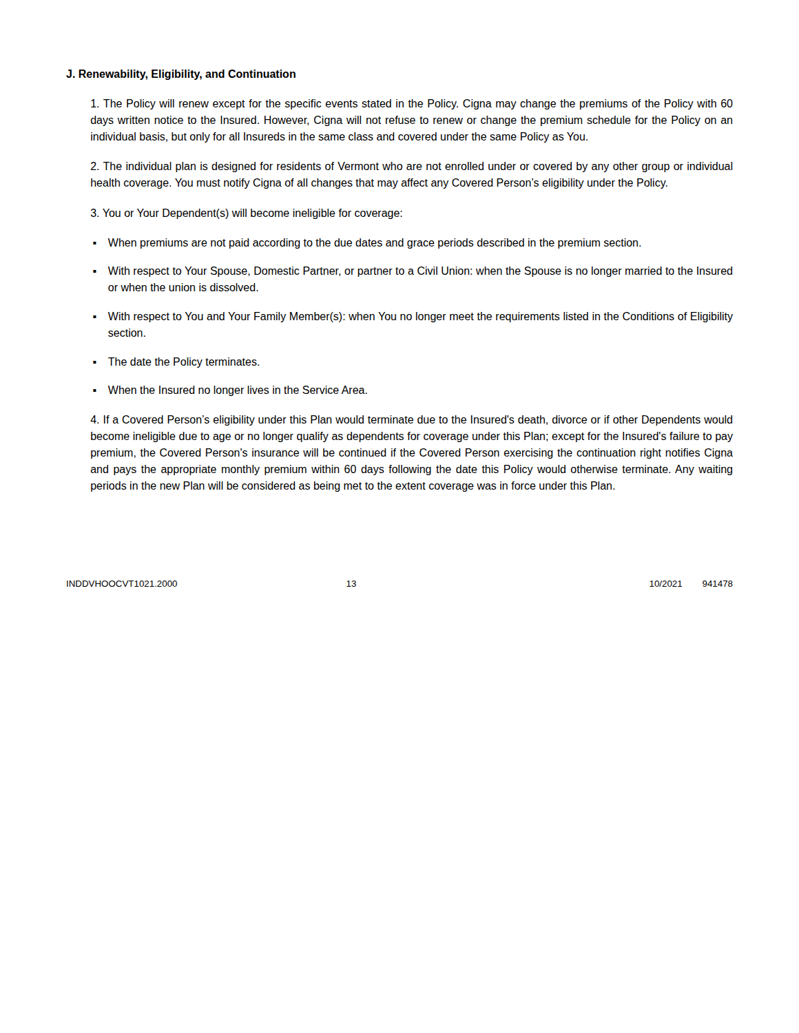J. Renewability, Eligibility, and Continuation
1. The Policy will renew except for the specific events stated in the Policy. Cigna may change the premiums of the Policy with 60 days written notice to the Insured. However, Cigna will not refuse to renew or change the premium schedule for the Policy on an individual basis, but only for all Insureds in the same class and covered under the same Policy as You.
2. The individual plan is designed for residents of Vermont who are not enrolled under or covered by any other group or individual health coverage. You must notify Cigna of all changes that may affect any Covered Person’s eligibility under the Policy.
3. You or Your Dependent(s) will become ineligible for coverage:
When premiums are not paid according to the due dates and grace periods described in the premium section.
With respect to Your Spouse, Domestic Partner, or partner to a Civil Union: when the Spouse is no longer married to the Insured or when the union is dissolved.
With respect to You and Your Family Member(s): when You no longer meet the requirements listed in the Conditions of Eligibility section.
The date the Policy terminates.
When the Insured no longer lives in the Service Area.
4. If a Covered Person’s eligibility under this Plan would terminate due to the Insured's death, divorce or if other Dependents would become ineligible due to age or no longer qualify as dependents for coverage under this Plan; except for the Insured's failure to pay premium, the Covered Person's insurance will be continued if the Covered Person exercising the continuation right notifies Cigna and pays the appropriate monthly premium within 60 days following the date this Policy would otherwise terminate. Any waiting periods in the new Plan will be considered as being met to the extent coverage was in force under this Plan.
INDDVHOOCVT1021.2000 13 10/2021 941478